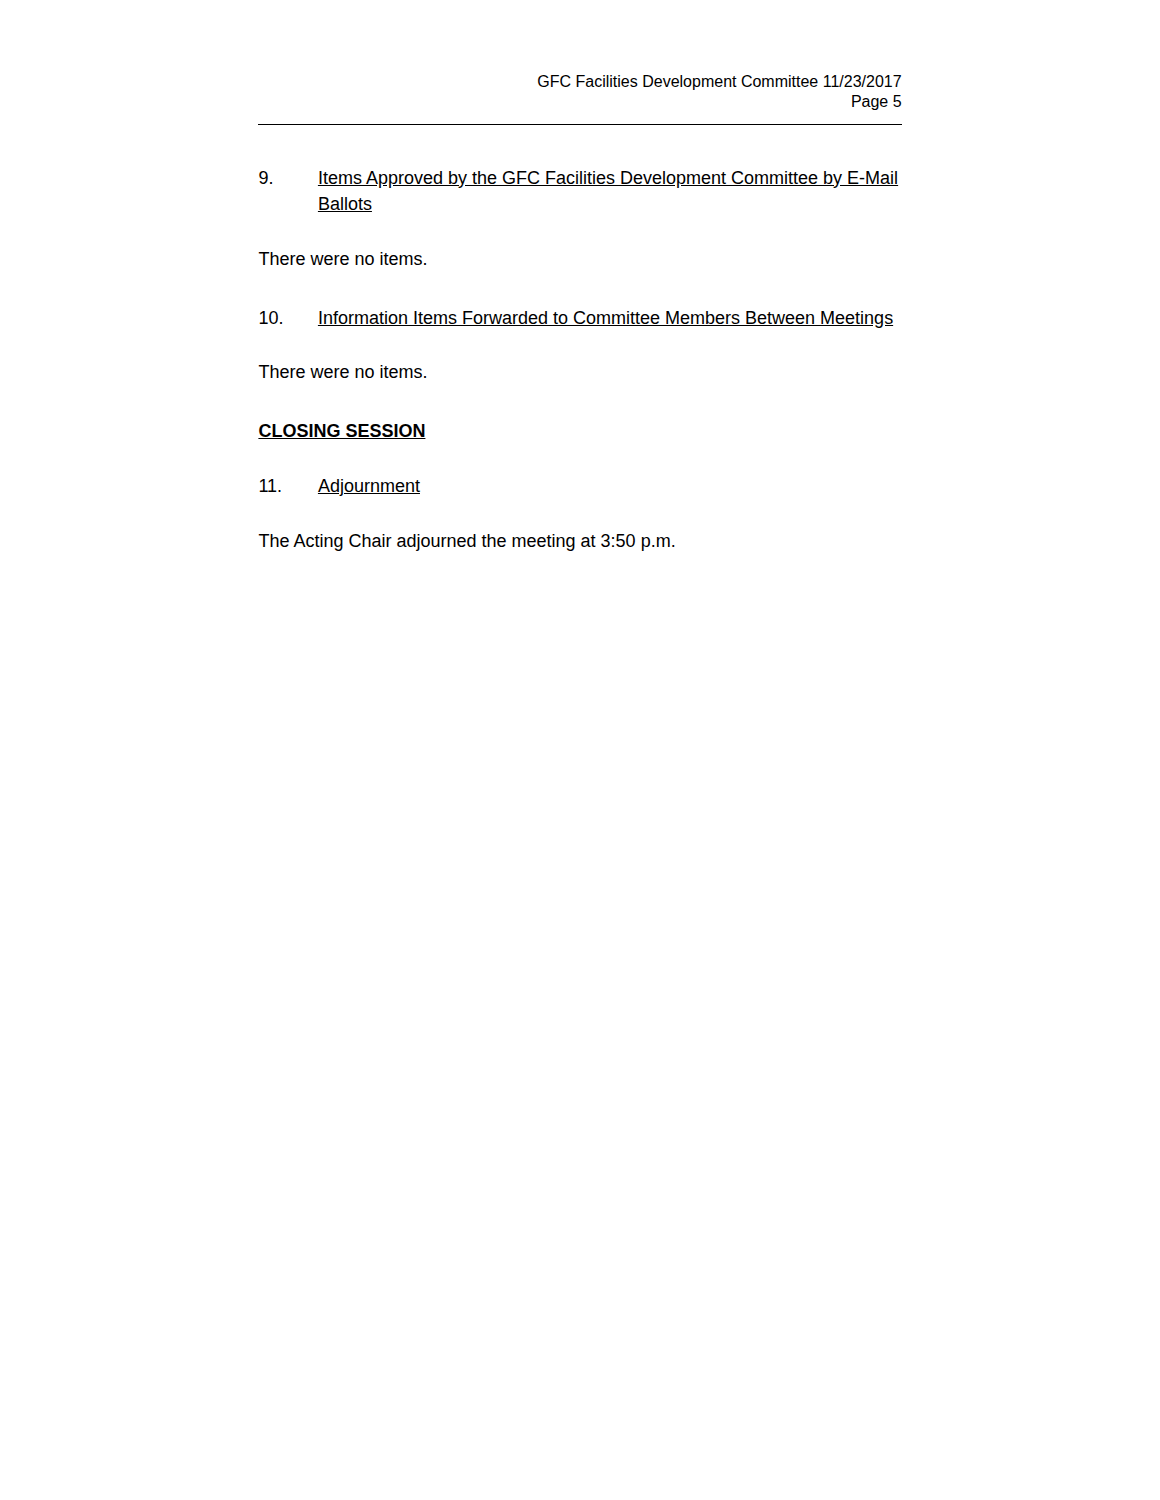GFC Facilities Development Committee 11/23/2017
Page 5
9. Items Approved by the GFC Facilities Development Committee by E-Mail Ballots
There were no items.
10. Information Items Forwarded to Committee Members Between Meetings
There were no items.
CLOSING SESSION
11. Adjournment
The Acting Chair adjourned the meeting at 3:50 p.m.